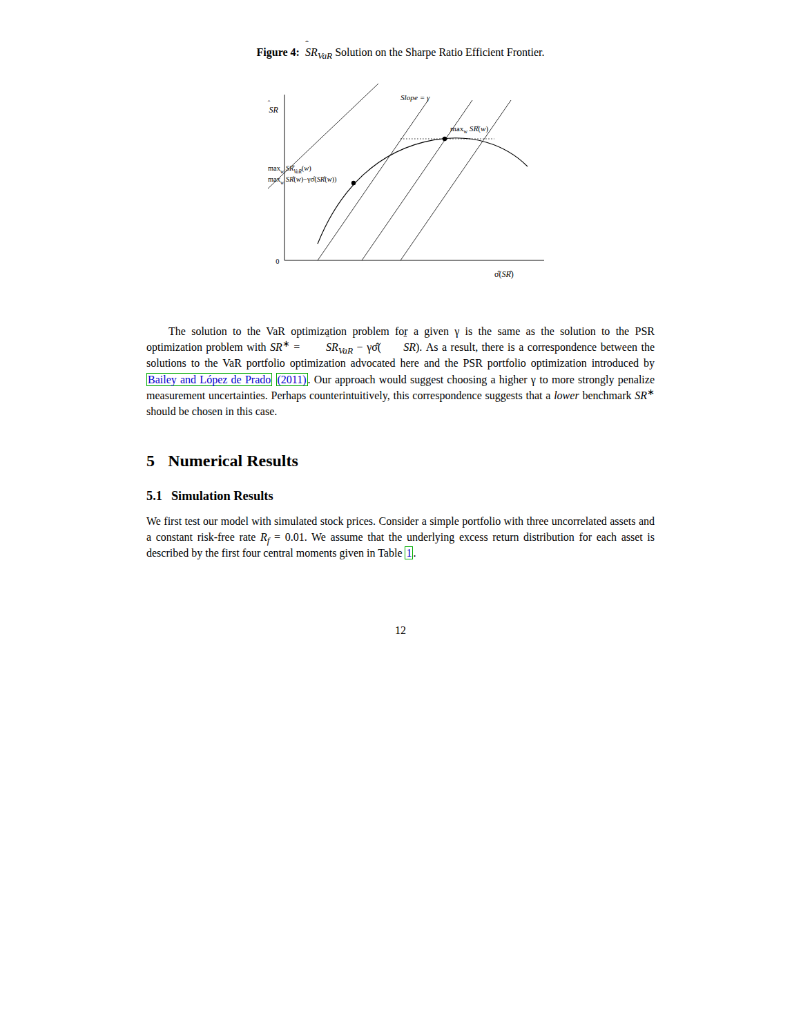Figure 4: ̂ SRVaR Solution on the Sharpe Ratio Efficient Frontier.
SR ̂ 0 σ̂(SR̂) Slope = γ maxw SR̂(w) maxw SR̂VaR(w) maxw SR̂(w)−γσ̂(SR̂(w))
The solution to the VaR optimization problem for a given γ is the same as the solution to the PSR optimization problem with SR∗ = ̂SRVaR − γσ̂(̂SR). As a result, there is a correspondence between the solutions to the VaR portfolio optimization advocated here and the PSR portfolio optimization introduced by Bailey and López de Prado (2011). Our approach would suggest choosing a higher γ to more strongly penalize measurement uncertainties. Perhaps counterintuitively, this correspondence suggests that a lower benchmark SR∗ should be chosen in this case.
5 Numerical Results
5.1 Simulation Results
We first test our model with simulated stock prices. Consider a simple portfolio with three uncorrelated assets and a constant risk-free rate Rf = 0.01. We assume that the underlying excess return distribution for each asset is described by the first four central moments given in Table 1.
12